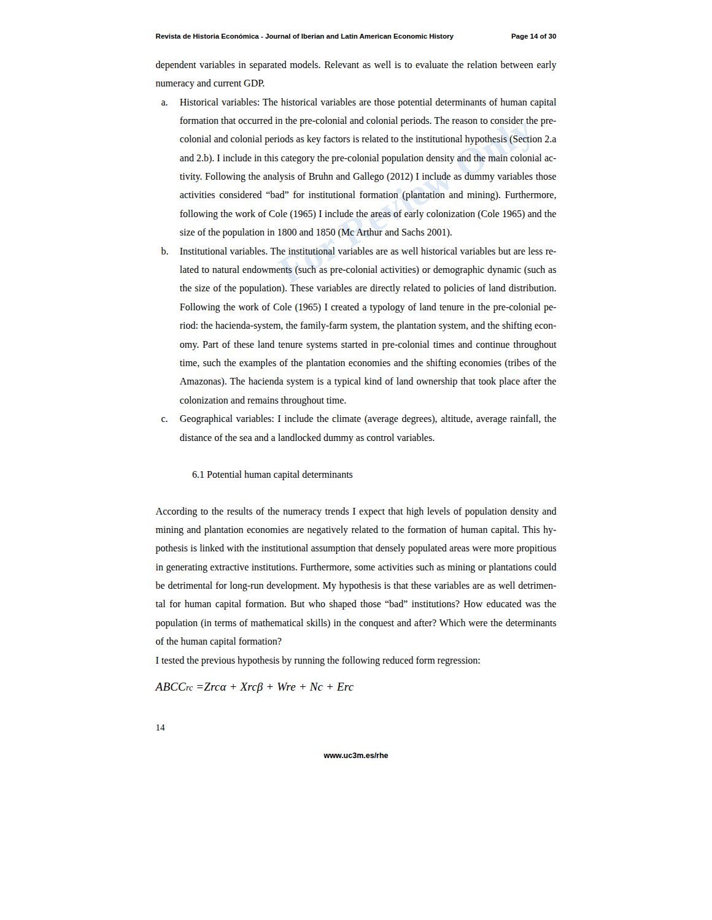For Review Only
Revista de Historia Económica - Journal of Iberian and Latin American Economic History Page 14 of 30
dependent variables in separated models. Relevant as well is to evaluate the relation between early numeracy and current GDP.
a. Historical variables: The historical variables are those potential determinants of human capital formation that occurred in the pre-colonial and colonial periods. The reason to consider the pre-colonial and colonial periods as key factors is related to the institutional hypothesis (Section 2.a and 2.b). I include in this category the pre-colonial population density and the main colonial activity. Following the analysis of Bruhn and Gallego (2012) I include as dummy variables those activities considered “bad” for institutional formation (plantation and mining). Furthermore, following the work of Cole (1965) I include the areas of early colonization (Cole 1965) and the size of the population in 1800 and 1850 (Mc Arthur and Sachs 2001).
b. Institutional variables. The institutional variables are as well historical variables but are less related to natural endowments (such as pre-colonial activities) or demographic dynamic (such as the size of the population). These variables are directly related to policies of land distribution. Following the work of Cole (1965) I created a typology of land tenure in the pre-colonial period: the hacienda-system, the family-farm system, the plantation system, and the shifting economy. Part of these land tenure systems started in pre-colonial times and continue throughout time, such the examples of the plantation economies and the shifting economies (tribes of the Amazonas). The hacienda system is a typical kind of land ownership that took place after the colonization and remains throughout time.
c. Geographical variables: I include the climate (average degrees), altitude, average rainfall, the distance of the sea and a landlocked dummy as control variables.
6.1 Potential human capital determinants
According to the results of the numeracy trends I expect that high levels of population density and mining and plantation economies are negatively related to the formation of human capital. This hypothesis is linked with the institutional assumption that densely populated areas were more propitious in generating extractive institutions. Furthermore, some activities such as mining or plantations could be detrimental for long-run development. My hypothesis is that these variables are as well detrimental for human capital formation. But who shaped those “bad” institutions? How educated was the population (in terms of mathematical skills) in the conquest and after? Which were the determinants of the human capital formation?
I tested the previous hypothesis by running the following reduced form regression:
ABCCrc =Zrcα + Xrcβ + Wre + Nc + Erc
14
www.uc3m.es/rhe